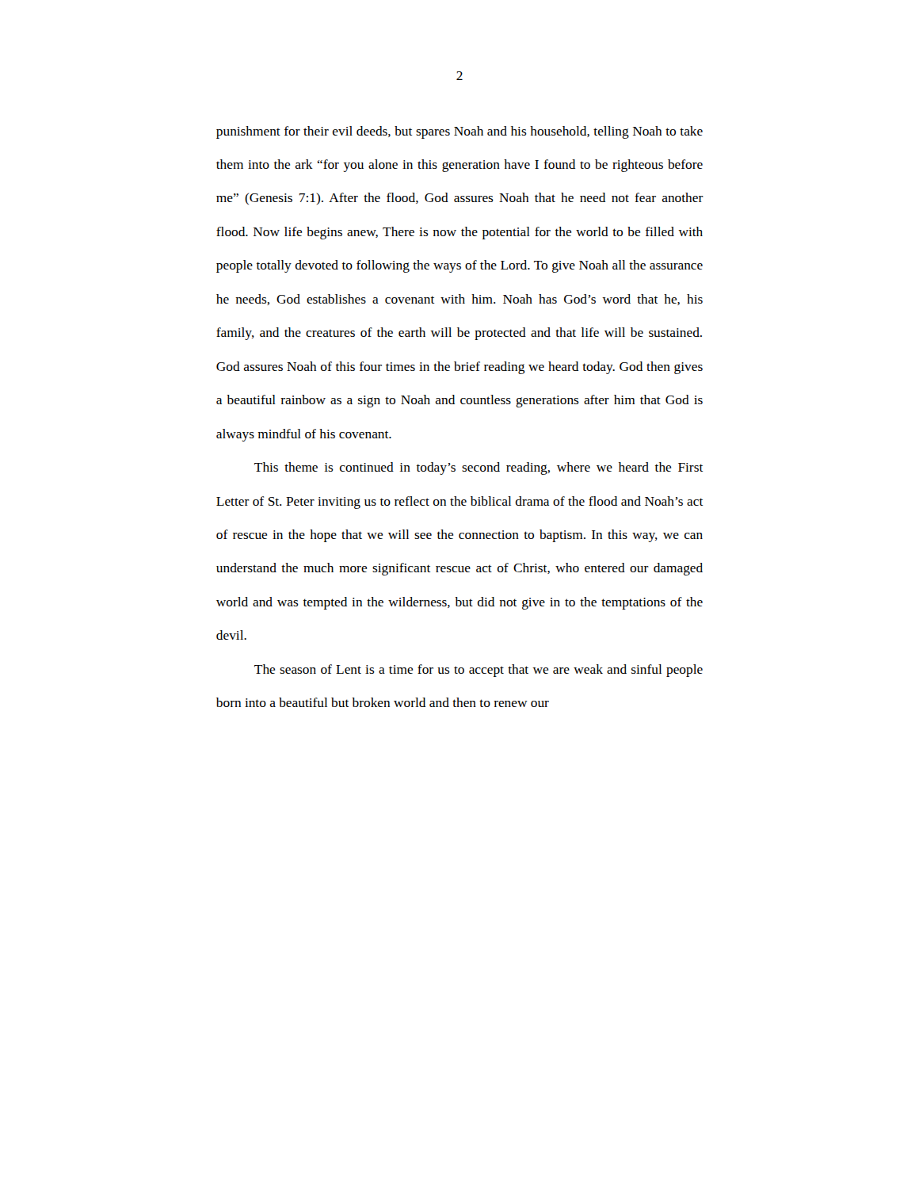2
punishment for their evil deeds, but spares Noah and his household, telling Noah to take them into the ark “for you alone in this generation have I found to be righteous before me” (Genesis 7:1). After the flood, God assures Noah that he need not fear another flood. Now life begins anew, There is now the potential for the world to be filled with people totally devoted to following the ways of the Lord. To give Noah all the assurance he needs, God establishes a covenant with him. Noah has God’s word that he, his family, and the creatures of the earth will be protected and that life will be sustained. God assures Noah of this four times in the brief reading we heard today. God then gives a beautiful rainbow as a sign to Noah and countless generations after him that God is always mindful of his covenant.
This theme is continued in today’s second reading, where we heard the First Letter of St. Peter inviting us to reflect on the biblical drama of the flood and Noah’s act of rescue in the hope that we will see the connection to baptism. In this way, we can understand the much more significant rescue act of Christ, who entered our damaged world and was tempted in the wilderness, but did not give in to the temptations of the devil.
The season of Lent is a time for us to accept that we are weak and sinful people born into a beautiful but broken world and then to renew our